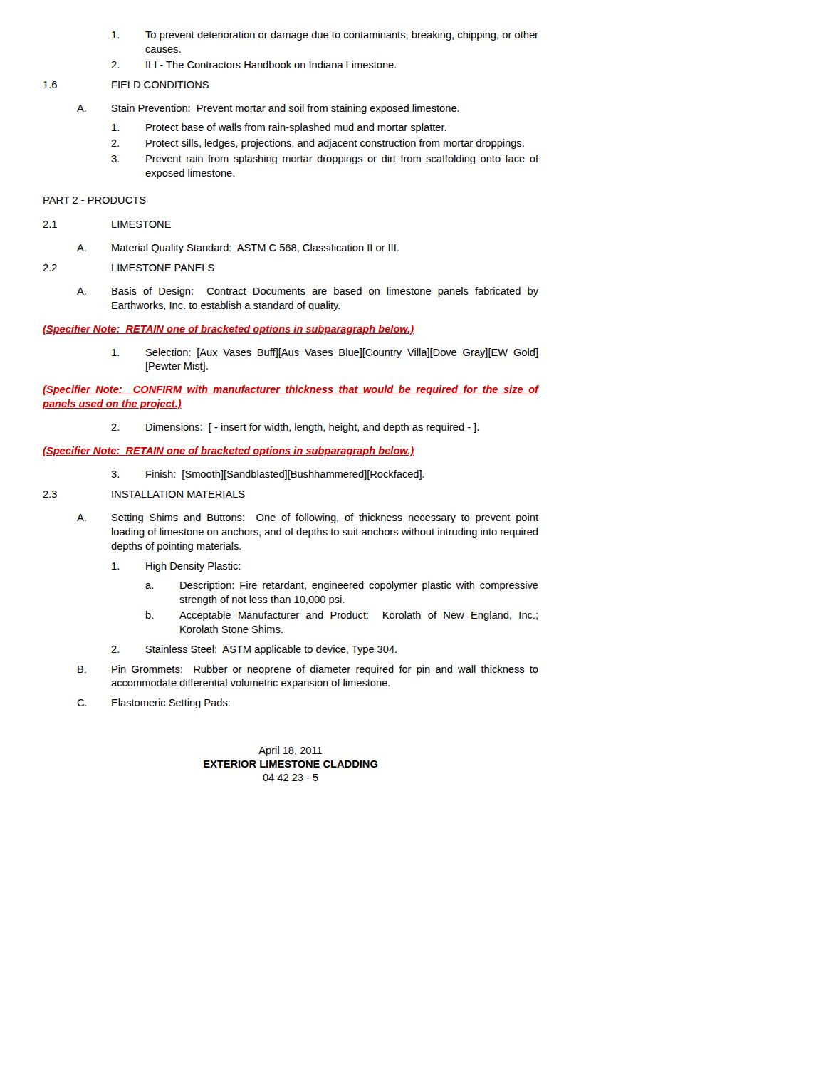1. To prevent deterioration or damage due to contaminants, breaking, chipping, or other causes.
2. ILI - The Contractors Handbook on Indiana Limestone.
1.6 FIELD CONDITIONS
A. Stain Prevention: Prevent mortar and soil from staining exposed limestone.
1. Protect base of walls from rain-splashed mud and mortar splatter.
2. Protect sills, ledges, projections, and adjacent construction from mortar droppings.
3. Prevent rain from splashing mortar droppings or dirt from scaffolding onto face of exposed limestone.
PART 2 - PRODUCTS
2.1 LIMESTONE
A. Material Quality Standard: ASTM C 568, Classification II or III.
2.2 LIMESTONE PANELS
A. Basis of Design: Contract Documents are based on limestone panels fabricated by Earthworks, Inc. to establish a standard of quality.
(Specifier Note: RETAIN one of bracketed options in subparagraph below.)
1. Selection: [Aux Vases Buff][Aus Vases Blue][Country Villa][Dove Gray][EW Gold] [Pewter Mist].
(Specifier Note: CONFIRM with manufacturer thickness that would be required for the size of panels used on the project.)
2. Dimensions: [ - insert for width, length, height, and depth as required - ].
(Specifier Note: RETAIN one of bracketed options in subparagraph below.)
3. Finish: [Smooth][Sandblasted][Bushhammered][Rockfaced].
2.3 INSTALLATION MATERIALS
A. Setting Shims and Buttons: One of following, of thickness necessary to prevent point loading of limestone on anchors, and of depths to suit anchors without intruding into required depths of pointing materials.
1. High Density Plastic:
a. Description: Fire retardant, engineered copolymer plastic with compressive strength of not less than 10,000 psi.
b. Acceptable Manufacturer and Product: Korolath of New England, Inc.; Korolath Stone Shims.
2. Stainless Steel: ASTM applicable to device, Type 304.
B. Pin Grommets: Rubber or neoprene of diameter required for pin and wall thickness to accommodate differential volumetric expansion of limestone.
C. Elastomeric Setting Pads:
April 18, 2011
EXTERIOR LIMESTONE CLADDING
04 42 23 - 5